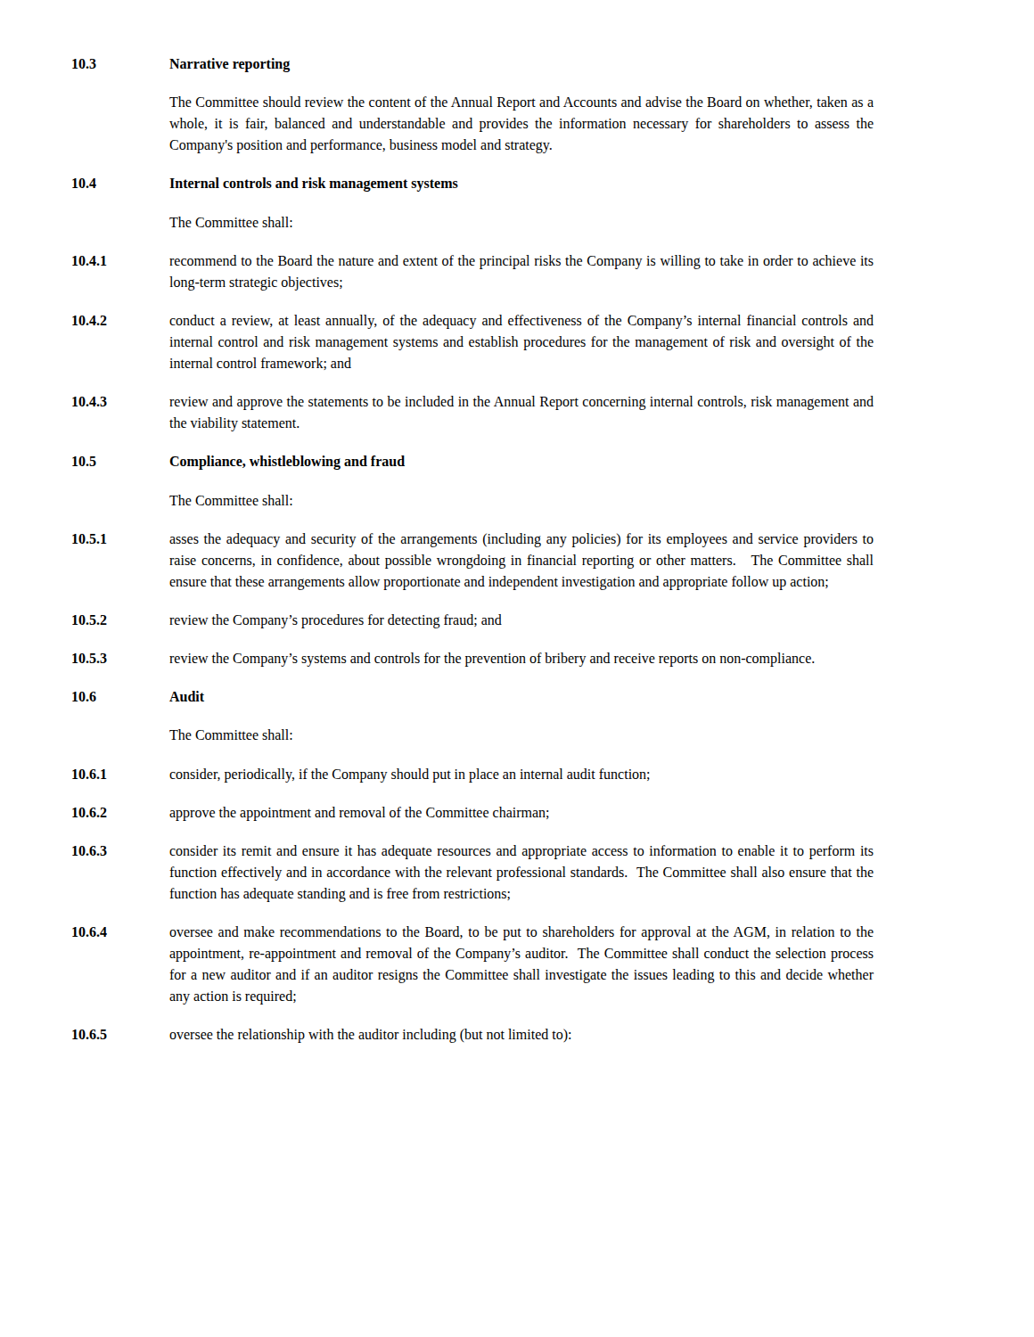10.3
Narrative reporting
The Committee should review the content of the Annual Report and Accounts and advise the Board on whether, taken as a whole, it is fair, balanced and understandable and provides the information necessary for shareholders to assess the Company's position and performance, business model and strategy.
10.4
Internal controls and risk management systems
The Committee shall:
10.4.1
recommend to the Board the nature and extent of the principal risks the Company is willing to take in order to achieve its long-term strategic objectives;
10.4.2
conduct a review, at least annually, of the adequacy and effectiveness of the Company’s internal financial controls and internal control and risk management systems and establish procedures for the management of risk and oversight of the internal control framework; and
10.4.3
review and approve the statements to be included in the Annual Report concerning internal controls, risk management and the viability statement.
10.5
Compliance, whistleblowing and fraud
The Committee shall:
10.5.1
asses the adequacy and security of the arrangements (including any policies) for its employees and service providers to raise concerns, in confidence, about possible wrongdoing in financial reporting or other matters. The Committee shall ensure that these arrangements allow proportionate and independent investigation and appropriate follow up action;
10.5.2
review the Company’s procedures for detecting fraud; and
10.5.3
review the Company’s systems and controls for the prevention of bribery and receive reports on non-compliance.
10.6
Audit
The Committee shall:
10.6.1
consider, periodically, if the Company should put in place an internal audit function;
10.6.2
approve the appointment and removal of the Committee chairman;
10.6.3
consider its remit and ensure it has adequate resources and appropriate access to information to enable it to perform its function effectively and in accordance with the relevant professional standards. The Committee shall also ensure that the function has adequate standing and is free from restrictions;
10.6.4
oversee and make recommendations to the Board, to be put to shareholders for approval at the AGM, in relation to the appointment, re-appointment and removal of the Company’s auditor. The Committee shall conduct the selection process for a new auditor and if an auditor resigns the Committee shall investigate the issues leading to this and decide whether any action is required;
10.6.5
oversee the relationship with the auditor including (but not limited to):